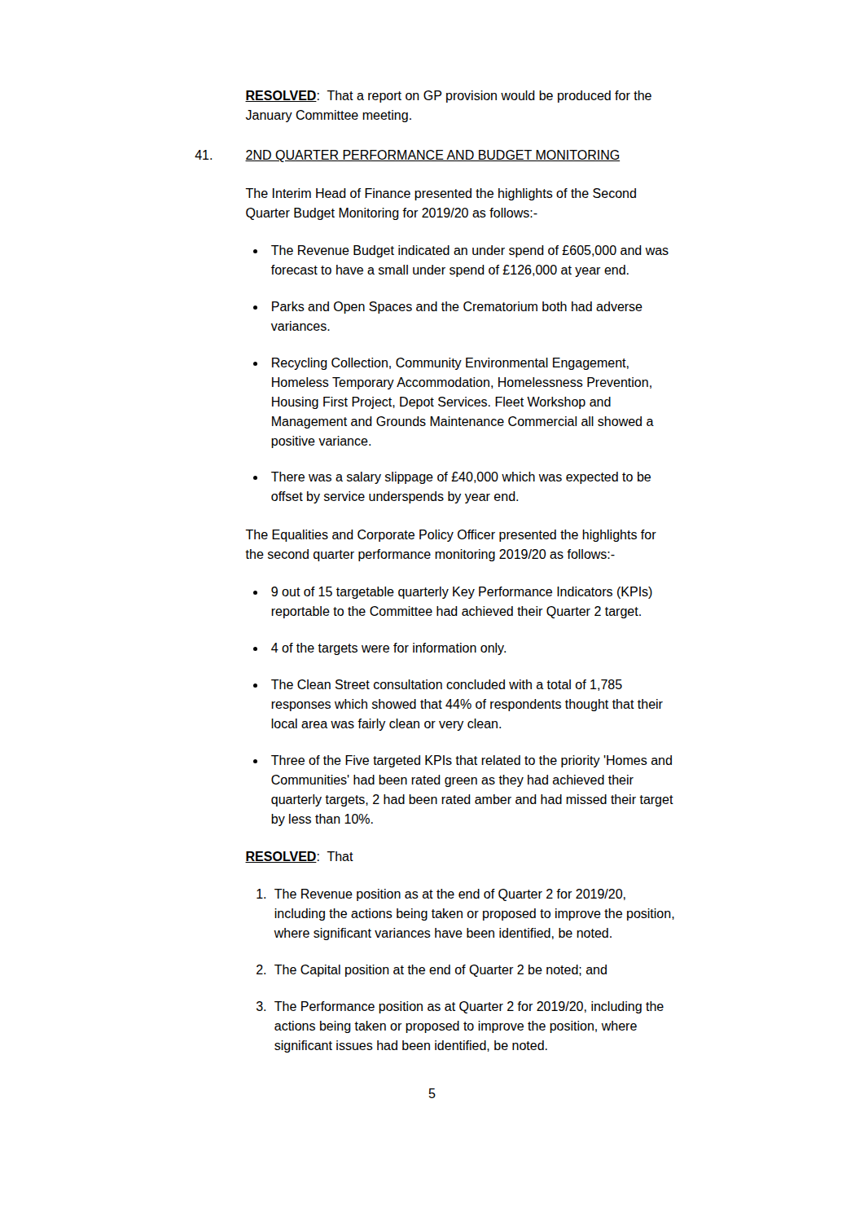RESOLVED: That a report on GP provision would be produced for the January Committee meeting.
41.
2ND QUARTER PERFORMANCE AND BUDGET MONITORING
The Interim Head of Finance presented the highlights of the Second Quarter Budget Monitoring for 2019/20 as follows:-
The Revenue Budget indicated an under spend of £605,000 and was forecast to have a small under spend of £126,000 at year end.
Parks and Open Spaces and the Crematorium both had adverse variances.
Recycling Collection, Community Environmental Engagement, Homeless Temporary Accommodation, Homelessness Prevention, Housing First Project, Depot Services. Fleet Workshop and Management and Grounds Maintenance Commercial all showed a positive variance.
There was a salary slippage of £40,000 which was expected to be offset by service underspends by year end.
The Equalities and Corporate Policy Officer presented the highlights for the second quarter performance monitoring 2019/20 as follows:-
9 out of 15 targetable quarterly Key Performance Indicators (KPIs) reportable to the Committee had achieved their Quarter 2 target.
4 of the targets were for information only.
The Clean Street consultation concluded with a total of 1,785 responses which showed that 44% of respondents thought that their local area was fairly clean or very clean.
Three of the Five targeted KPIs that related to the priority 'Homes and Communities' had been rated green as they had achieved their quarterly targets, 2 had been rated amber and had missed their target by less than 10%.
RESOLVED: That
The Revenue position as at the end of Quarter 2 for 2019/20, including the actions being taken or proposed to improve the position, where significant variances have been identified, be noted.
The Capital position at the end of Quarter 2 be noted; and
The Performance position as at Quarter 2 for 2019/20, including the actions being taken or proposed to improve the position, where significant issues had been identified, be noted.
5